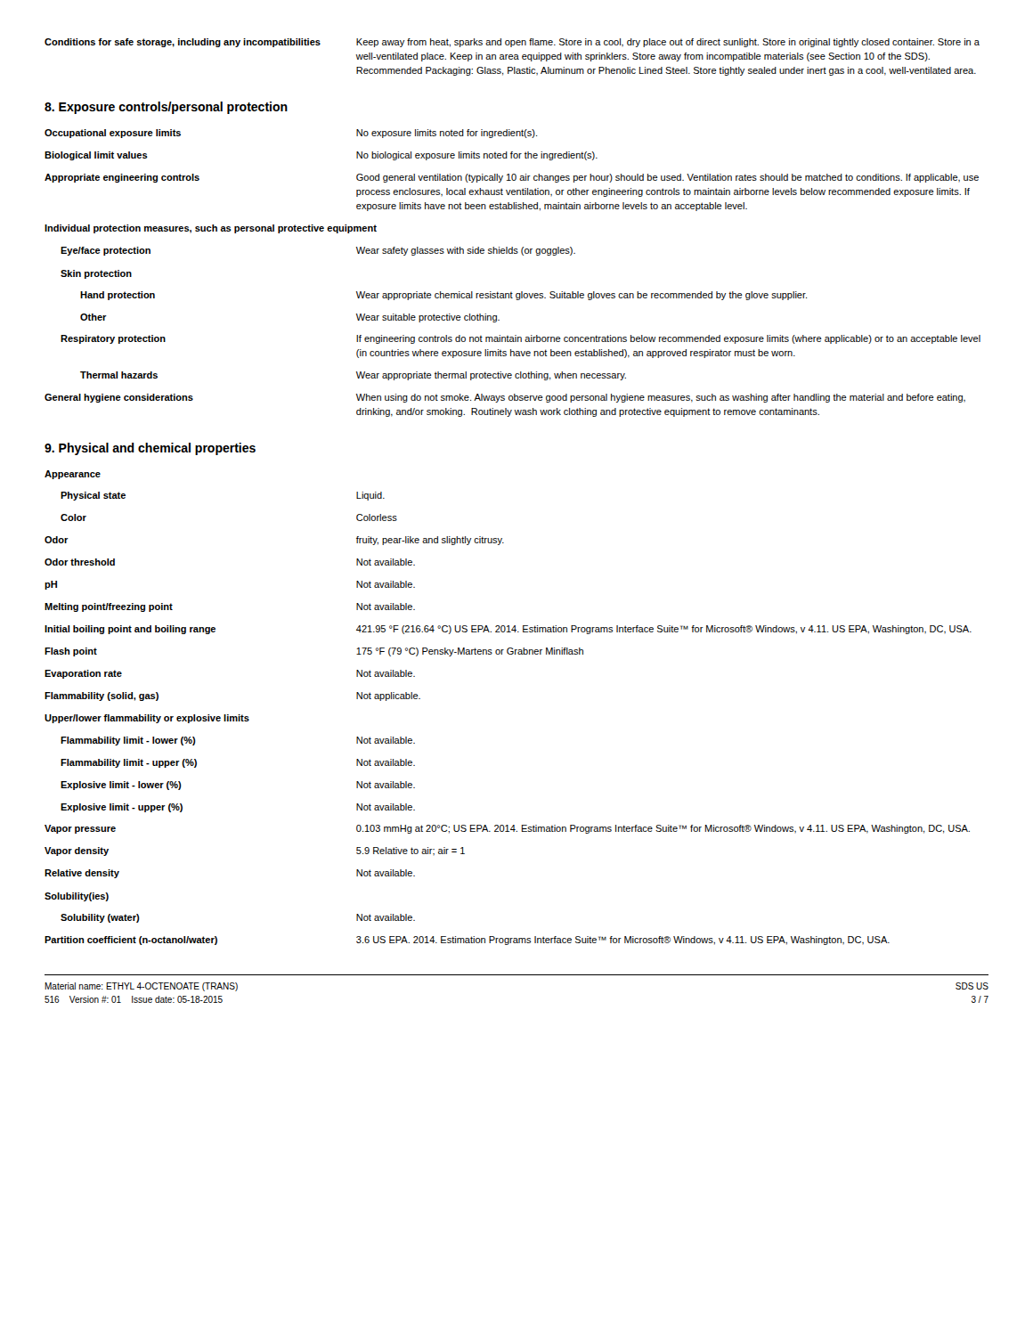Conditions for safe storage, including any incompatibilities
Keep away from heat, sparks and open flame. Store in a cool, dry place out of direct sunlight. Store in original tightly closed container. Store in a well-ventilated place. Keep in an area equipped with sprinklers. Store away from incompatible materials (see Section 10 of the SDS). Recommended Packaging: Glass, Plastic, Aluminum or Phenolic Lined Steel. Store tightly sealed under inert gas in a cool, well-ventilated area.
8. Exposure controls/personal protection
Occupational exposure limits
No exposure limits noted for ingredient(s).
Biological limit values
No biological exposure limits noted for the ingredient(s).
Appropriate engineering controls
Good general ventilation (typically 10 air changes per hour) should be used. Ventilation rates should be matched to conditions. If applicable, use process enclosures, local exhaust ventilation, or other engineering controls to maintain airborne levels below recommended exposure limits. If exposure limits have not been established, maintain airborne levels to an acceptable level.
Individual protection measures, such as personal protective equipment
Eye/face protection
Wear safety glasses with side shields (or goggles).
Skin protection
Hand protection
Wear appropriate chemical resistant gloves. Suitable gloves can be recommended by the glove supplier.
Other
Wear suitable protective clothing.
Respiratory protection
If engineering controls do not maintain airborne concentrations below recommended exposure limits (where applicable) or to an acceptable level (in countries where exposure limits have not been established), an approved respirator must be worn.
Thermal hazards
Wear appropriate thermal protective clothing, when necessary.
General hygiene considerations
When using do not smoke. Always observe good personal hygiene measures, such as washing after handling the material and before eating, drinking, and/or smoking. Routinely wash work clothing and protective equipment to remove contaminants.
9. Physical and chemical properties
Appearance
Physical state
Liquid.
Color
Colorless
Odor
fruity, pear-like and slightly citrusy.
Odor threshold
Not available.
pH
Not available.
Melting point/freezing point
Not available.
Initial boiling point and boiling range
421.95 °F (216.64 °C) US EPA. 2014. Estimation Programs Interface Suite™ for Microsoft® Windows, v 4.11. US EPA, Washington, DC, USA.
Flash point
175 °F (79 °C) Pensky-Martens or Grabner Miniflash
Evaporation rate
Not available.
Flammability (solid, gas)
Not applicable.
Upper/lower flammability or explosive limits
Flammability limit - lower (%)
Not available.
Flammability limit - upper (%)
Not available.
Explosive limit - lower (%)
Not available.
Explosive limit - upper (%)
Not available.
Vapor pressure
0.103 mmHg at 20°C; US EPA. 2014. Estimation Programs Interface Suite™ for Microsoft® Windows, v 4.11. US EPA, Washington, DC, USA.
Vapor density
5.9 Relative to air; air = 1
Relative density
Not available.
Solubility(ies)
Solubility (water)
Not available.
Partition coefficient (n-octanol/water)
3.6 US EPA. 2014. Estimation Programs Interface Suite™ for Microsoft® Windows, v 4.11. US EPA, Washington, DC, USA.
Material name: ETHYL 4-OCTENOATE (TRANS)
516 Version #: 01 Issue date: 05-18-2015
SDS US
3 / 7